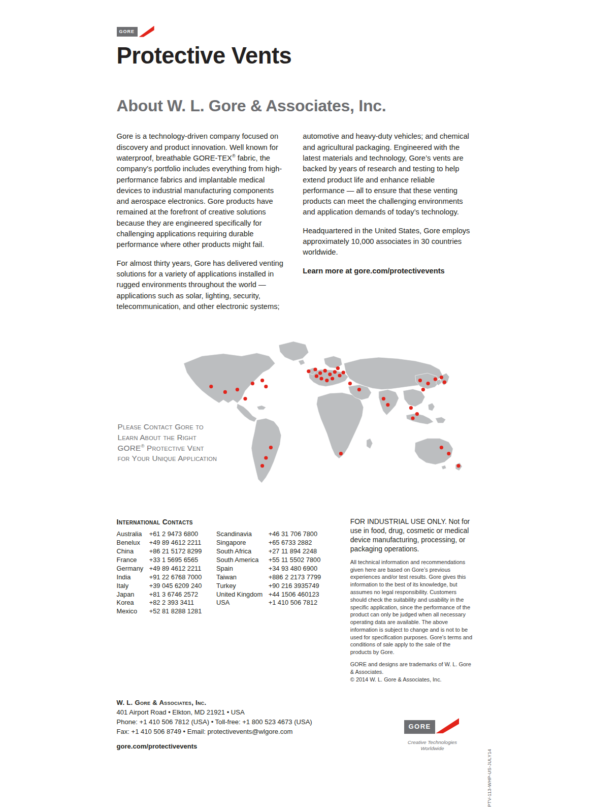GORE
Protective Vents
About W. L. Gore & Associates, Inc.
Gore is a technology-driven company focused on discovery and product innovation. Well known for waterproof, breathable GORE-TEX® fabric, the company’s portfolio includes everything from high-performance fabrics and implantable medical devices to industrial manufacturing components and aerospace electronics. Gore products have remained at the forefront of creative solutions because they are engineered specifically for challenging applications requiring durable performance where other products might fail.
For almost thirty years, Gore has delivered venting solutions for a variety of applications installed in rugged environments throughout the world — applications such as solar, lighting, security, telecommunication, and other electronic systems;
automotive and heavy-duty vehicles; and chemical and agricultural packaging. Engineered with the latest materials and technology, Gore’s vents are backed by years of research and testing to help extend product life and enhance reliable performance — all to ensure that these venting products can meet the challenging environments and application demands of today’s technology.
Headquartered in the United States, Gore employs approximately 10,000 associates in 30 countries worldwide.
Learn more at gore.com/protectivevents
Please Contact Gore to Learn About the Right GORE® Protective Vent for Your Unique Application
International Contacts
| Australia | +61 2 9473 6800 | Scandinavia | +46 31 706 7800 |
| Benelux | +49 89 4612 2211 | Singapore | +65 6733 2882 |
| China | +86 21 5172 8299 | South Africa | +27 11 894 2248 |
| France | +33 1 5695 6565 | South America | +55 11 5502 7800 |
| Germany | +49 89 4612 2211 | Spain | +34 93 480 6900 |
| India | +91 22 6768 7000 | Taiwan | +886 2 2173 7799 |
| Italy | +39 045 6209 240 | Turkey | +90 216 3935749 |
| Japan | +81 3 6746 2572 | United Kingdom | +44 1506 460123 |
| Korea | +82 2 393 3411 | USA | +1 410 506 7812 |
| Mexico | +52 81 8288 1281 | | |
FOR INDUSTRIAL USE ONLY. Not for use in food, drug, cosmetic or medical device manufacturing, processing, or packaging operations.
All technical information and recommendations given here are based on Gore’s previous experiences and/or test results. Gore gives this information to the best of its knowledge, but assumes no legal responsibility. Customers should check the suitability and usability in the specific application, since the performance of the product can only be judged when all necessary operating data are available. The above information is subject to change and is not to be used for specification purposes. Gore’s terms and conditions of sale apply to the sale of the products by Gore.
GORE and designs are trademarks of W. L. Gore & Associates.
© 2014 W. L. Gore & Associates, Inc.
W. L. Gore & Associates, Inc.
401 Airport Road • Elkton, MD 21921 • USA
Phone: +1 410 506 7812 (USA) • Toll-free: +1 800 523 4673 (USA)
Fax: +1 410 506 8749 • Email: protectivevents@wlgore.com
gore.com/protectivevents
GORE
Creative Technologies
Worldwide
PTV-113-WHP-US-JULY14